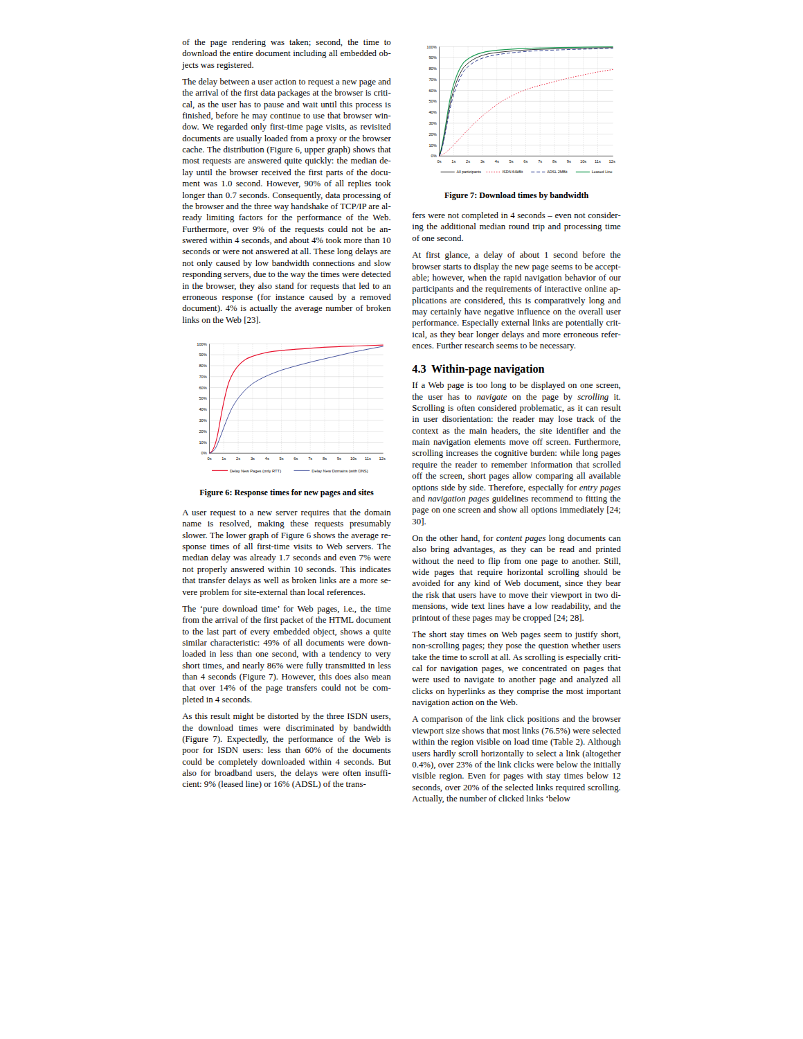of the page rendering was taken; second, the time to download the entire document including all embedded objects was registered.
The delay between a user action to request a new page and the arrival of the first data packages at the browser is critical, as the user has to pause and wait until this process is finished, before he may continue to use that browser window. We regarded only first-time page visits, as revisited documents are usually loaded from a proxy or the browser cache. The distribution (Figure 6, upper graph) shows that most requests are answered quite quickly: the median delay until the browser received the first parts of the document was 1.0 second. However, 90% of all replies took longer than 0.7 seconds. Consequently, data processing of the browser and the three way handshake of TCP/IP are already limiting factors for the performance of the Web. Furthermore, over 9% of the requests could not be answered within 4 seconds, and about 4% took more than 10 seconds or were not answered at all. These long delays are not only caused by low bandwidth connections and slow responding servers, due to the way the times were detected in the browser, they also stand for requests that led to an erroneous response (for instance caused by a removed document). 4% is actually the average number of broken links on the Web [23].
100% 90% 80% 70% 60% 50% 40% 30% 20% 10% 0% 0s 1s 2s 3s 4s 5s 6s 7s 8s 9s 10s 11s 12s Delay New Pages (only RTT) Delay New Domains (with DNS)
Figure 6: Response times for new pages and sites
A user request to a new server requires that the domain name is resolved, making these requests presumably slower. The lower graph of Figure 6 shows the average response times of all first-time visits to Web servers. The median delay was already 1.7 seconds and even 7% were not properly answered within 10 seconds. This indicates that transfer delays as well as broken links are a more severe problem for site-external than local references.
The ‘pure download time’ for Web pages, i.e., the time from the arrival of the first packet of the HTML document to the last part of every embedded object, shows a quite similar characteristic: 49% of all documents were downloaded in less than one second, with a tendency to very short times, and nearly 86% were fully transmitted in less than 4 seconds (Figure 7). However, this does also mean that over 14% of the page transfers could not be completed in 4 seconds.
As this result might be distorted by the three ISDN users, the download times were discriminated by bandwidth (Figure 7). Expectedly, the performance of the Web is poor for ISDN users: less than 60% of the documents could be completely downloaded within 4 seconds. But also for broadband users, the delays were often insufficient: 9% (leased line) or 16% (ADSL) of the trans-
100% 90% 80% 70% 60% 50% 40% 30% 20% 10% 0% 0s 1s 2s 3s 4s 5s 6s 7s 8s 9s 10s 11s 12s All participants ISDN 64kBit ADSL 2MBit Leased Line
Figure 7: Download times by bandwidth
fers were not completed in 4 seconds – even not considering the additional median round trip and processing time of one second.
At first glance, a delay of about 1 second before the browser starts to display the new page seems to be acceptable; however, when the rapid navigation behavior of our participants and the requirements of interactive online applications are considered, this is comparatively long and may certainly have negative influence on the overall user performance. Especially external links are potentially critical, as they bear longer delays and more erroneous references. Further research seems to be necessary.
4.3 Within-page navigation
If a Web page is too long to be displayed on one screen, the user has to navigate on the page by scrolling it. Scrolling is often considered problematic, as it can result in user disorientation: the reader may lose track of the context as the main headers, the site identifier and the main navigation elements move off screen. Furthermore, scrolling increases the cognitive burden: while long pages require the reader to remember information that scrolled off the screen, short pages allow comparing all available options side by side. Therefore, especially for entry pages and navigation pages guidelines recommend to fitting the page on one screen and show all options immediately [24; 30].
On the other hand, for content pages long documents can also bring advantages, as they can be read and printed without the need to flip from one page to another. Still, wide pages that require horizontal scrolling should be avoided for any kind of Web document, since they bear the risk that users have to move their viewport in two dimensions, wide text lines have a low readability, and the printout of these pages may be cropped [24; 28].
The short stay times on Web pages seem to justify short, non-scrolling pages; they pose the question whether users take the time to scroll at all. As scrolling is especially critical for navigation pages, we concentrated on pages that were used to navigate to another page and analyzed all clicks on hyperlinks as they comprise the most important navigation action on the Web.
A comparison of the link click positions and the browser viewport size shows that most links (76.5%) were selected within the region visible on load time (Table 2). Although users hardly scroll horizontally to select a link (altogether 0.4%), over 23% of the link clicks were below the initially visible region. Even for pages with stay times below 12 seconds, over 20% of the selected links required scrolling. Actually, the number of clicked links ‘below